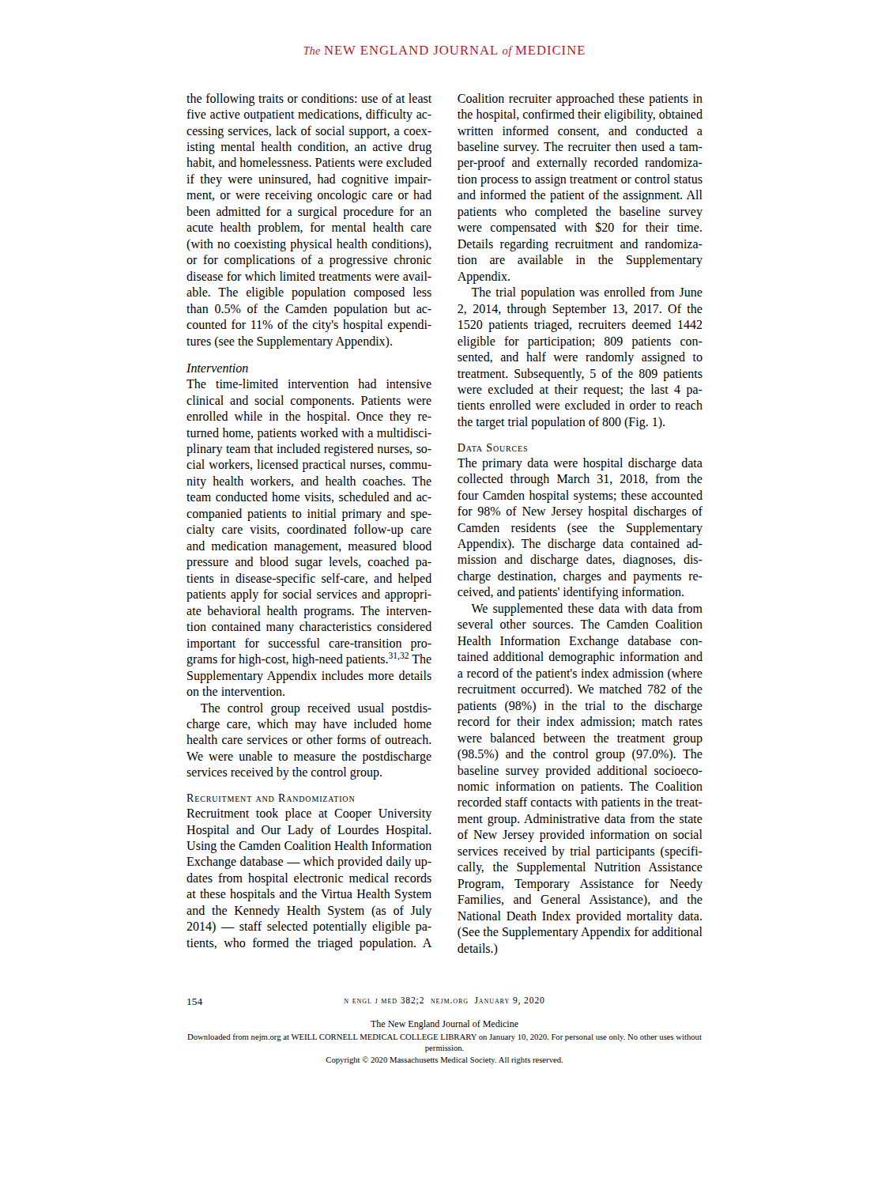The NEW ENGLAND JOURNAL of MEDICINE
the following traits or conditions: use of at least five active outpatient medications, difficulty accessing services, lack of social support, a coexisting mental health condition, an active drug habit, and homelessness. Patients were excluded if they were uninsured, had cognitive impairment, or were receiving oncologic care or had been admitted for a surgical procedure for an acute health problem, for mental health care (with no coexisting physical health conditions), or for complications of a progressive chronic disease for which limited treatments were available. The eligible population composed less than 0.5% of the Camden population but accounted for 11% of the city's hospital expenditures (see the Supplementary Appendix).
Intervention
The time-limited intervention had intensive clinical and social components. Patients were enrolled while in the hospital. Once they returned home, patients worked with a multidisciplinary team that included registered nurses, social workers, licensed practical nurses, community health workers, and health coaches. The team conducted home visits, scheduled and accompanied patients to initial primary and specialty care visits, coordinated follow-up care and medication management, measured blood pressure and blood sugar levels, coached patients in disease-specific self-care, and helped patients apply for social services and appropriate behavioral health programs. The intervention contained many characteristics considered important for successful care-transition programs for high-cost, high-need patients.31,32 The Supplementary Appendix includes more details on the intervention.
The control group received usual postdischarge care, which may have included home health care services or other forms of outreach. We were unable to measure the postdischarge services received by the control group.
Recruitment and Randomization
Recruitment took place at Cooper University Hospital and Our Lady of Lourdes Hospital. Using the Camden Coalition Health Information Exchange database — which provided daily updates from hospital electronic medical records at these hospitals and the Virtua Health System and the Kennedy Health System (as of July 2014) — staff selected potentially eligible patients, who formed the triaged population. A Coalition recruiter approached these patients in the hospital, confirmed their eligibility, obtained written informed consent, and conducted a baseline survey. The recruiter then used a tamper-proof and externally recorded randomization process to assign treatment or control status and informed the patient of the assignment. All patients who completed the baseline survey were compensated with $20 for their time. Details regarding recruitment and randomization are available in the Supplementary Appendix.
The trial population was enrolled from June 2, 2014, through September 13, 2017. Of the 1520 patients triaged, recruiters deemed 1442 eligible for participation; 809 patients consented, and half were randomly assigned to treatment. Subsequently, 5 of the 809 patients were excluded at their request; the last 4 patients enrolled were excluded in order to reach the target trial population of 800 (Fig. 1).
Data Sources
The primary data were hospital discharge data collected through March 31, 2018, from the four Camden hospital systems; these accounted for 98% of New Jersey hospital discharges of Camden residents (see the Supplementary Appendix). The discharge data contained admission and discharge dates, diagnoses, discharge destination, charges and payments received, and patients' identifying information.
We supplemented these data with data from several other sources. The Camden Coalition Health Information Exchange database contained additional demographic information and a record of the patient's index admission (where recruitment occurred). We matched 782 of the patients (98%) in the trial to the discharge record for their index admission; match rates were balanced between the treatment group (98.5%) and the control group (97.0%). The baseline survey provided additional socioeconomic information on patients. The Coalition recorded staff contacts with patients in the treatment group. Administrative data from the state of New Jersey provided information on social services received by trial participants (specifically, the Supplemental Nutrition Assistance Program, Temporary Assistance for Needy Families, and General Assistance), and the National Death Index provided mortality data. (See the Supplementary Appendix for additional details.)
154 n engl j med 382;2 nejm.org January 9, 2020
The New England Journal of Medicine
Downloaded from nejm.org at WEILL CORNELL MEDICAL COLLEGE LIBRARY on January 10, 2020. For personal use only. No other uses without permission.
Copyright © 2020 Massachusetts Medical Society. All rights reserved.